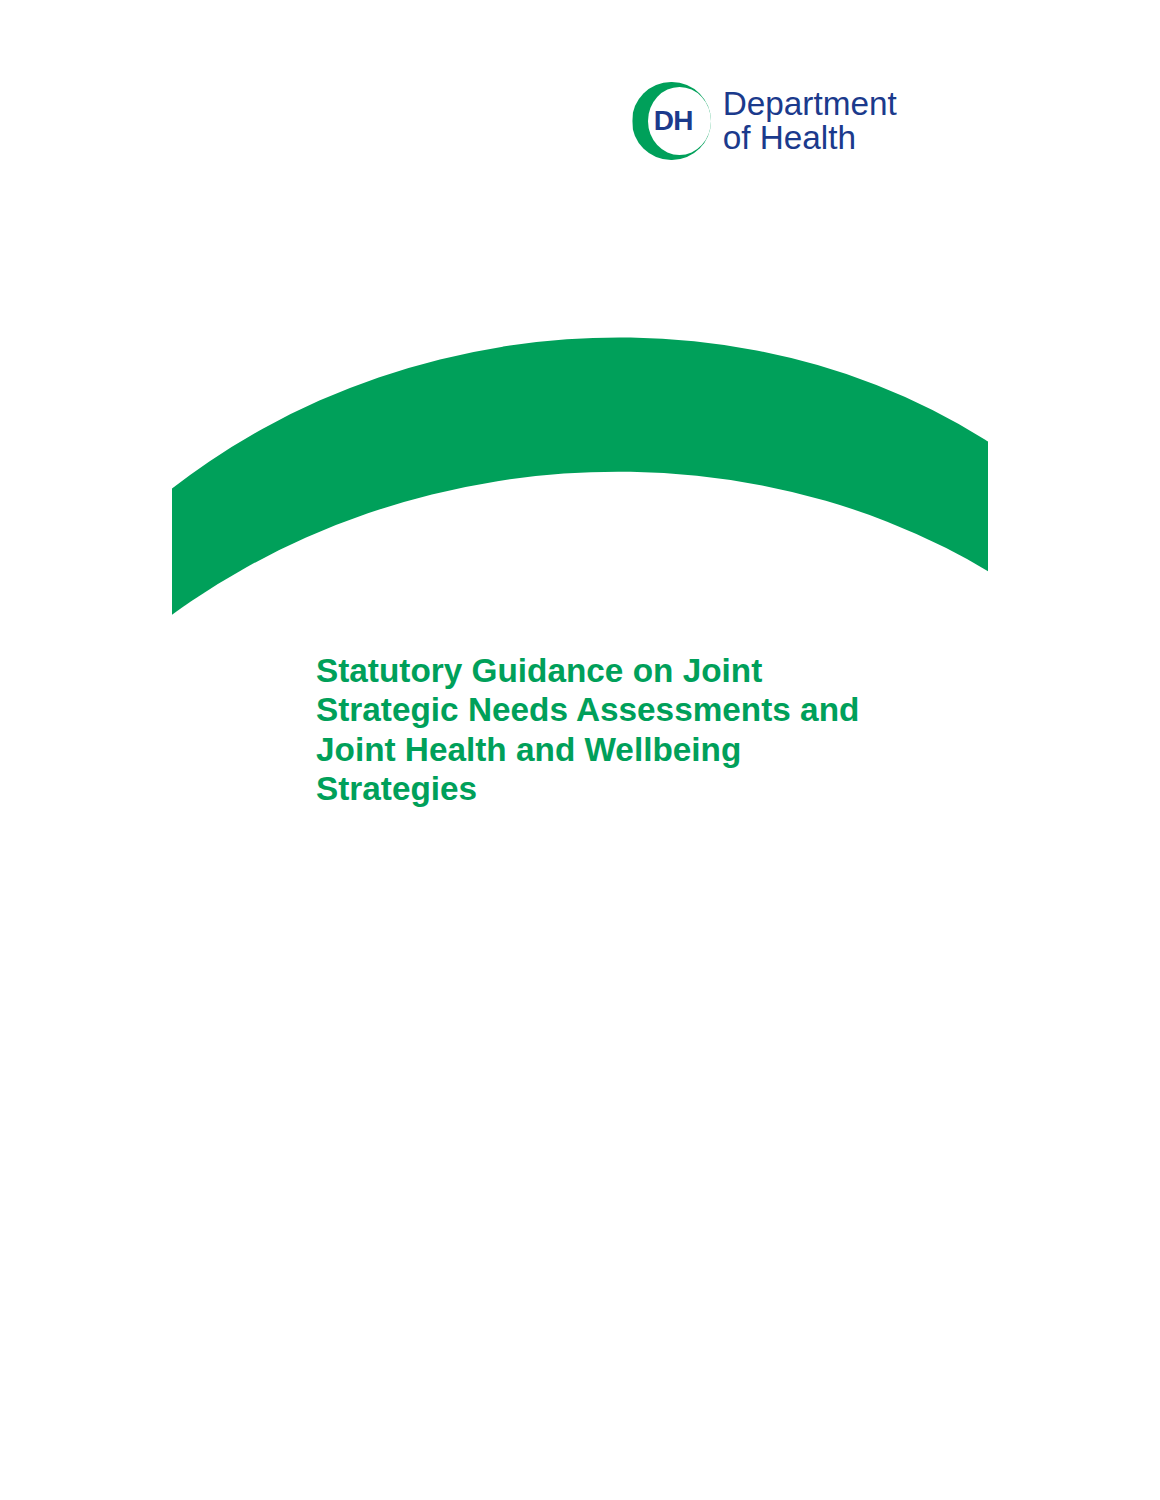DH
Department of Health
Statutory Guidance on Joint Strategic Needs Assessments and Joint Health and Wellbeing Strategies